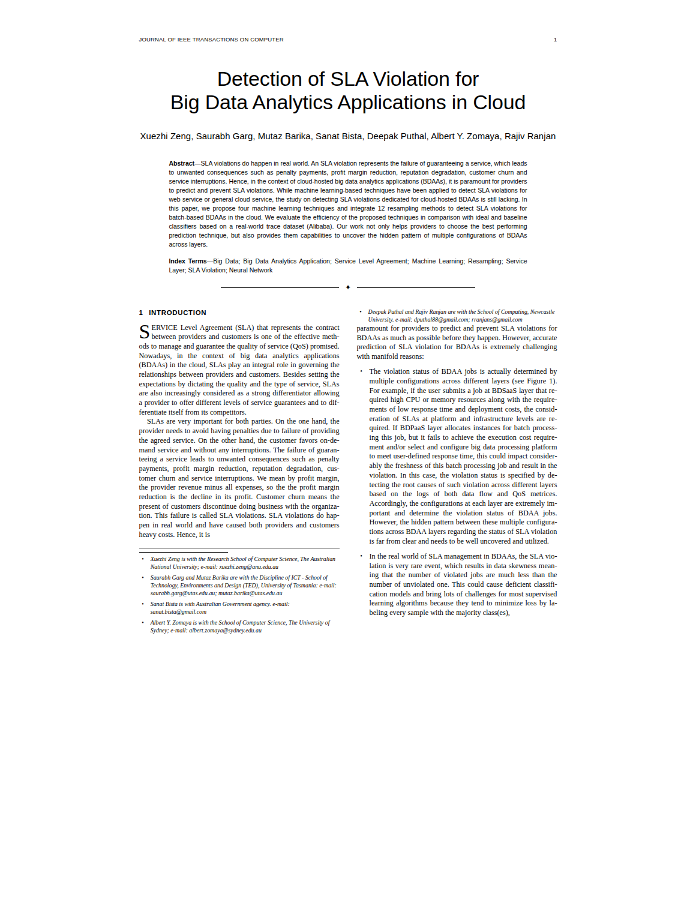JOURNAL OF IEEE TRANSACTIONS ON COMPUTER 1
Detection of SLA Violation for
Big Data Analytics Applications in Cloud
Xuezhi Zeng, Saurabh Garg, Mutaz Barika, Sanat Bista, Deepak Puthal, Albert Y. Zomaya, Rajiv Ranjan
Abstract—SLA violations do happen in real world. An SLA violation represents the failure of guaranteeing a service, which leads to unwanted consequences such as penalty payments, profit margin reduction, reputation degradation, customer churn and service interruptions. Hence, in the context of cloud-hosted big data analytics applications (BDAAs), it is paramount for providers to predict and prevent SLA violations. While machine learning-based techniques have been applied to detect SLA violations for web service or general cloud service, the study on detecting SLA violations dedicated for cloud-hosted BDAAs is still lacking. In this paper, we propose four machine learning techniques and integrate 12 resampling methods to detect SLA violations for batch-based BDAAs in the cloud. We evaluate the efficiency of the proposed techniques in comparison with ideal and baseline classifiers based on a real-world trace dataset (Alibaba). Our work not only helps providers to choose the best performing prediction technique, but also provides them capabilities to uncover the hidden pattern of multiple configurations of BDAAs across layers.
Index Terms—Big Data; Big Data Analytics Application; Service Level Agreement; Machine Learning; Resampling; Service Layer; SLA Violation; Neural Network
✦
1 Introduction
SERVICE Level Agreement (SLA) that represents the contract between providers and customers is one of the effective methods to manage and guarantee the quality of service (QoS) promised. Nowadays, in the context of big data analytics applications (BDAAs) in the cloud, SLAs play an integral role in governing the relationships between providers and customers. Besides setting the expectations by dictating the quality and the type of service, SLAs are also increasingly considered as a strong differentiator allowing a provider to offer different levels of service guarantees and to differentiate itself from its competitors.
SLAs are very important for both parties. On the one hand, the provider needs to avoid having penalties due to failure of providing the agreed service. On the other hand, the customer favors on-demand service and without any interruptions. The failure of guaranteeing a service leads to unwanted consequences such as penalty payments, profit margin reduction, reputation degradation, customer churn and service interruptions. We mean by profit margin, the provider revenue minus all expenses, so the the profit margin reduction is the decline in its profit. Customer churn means the present of customers discontinue doing business with the organization. This failure is called SLA violations. SLA violations do happen in real world and have caused both providers and customers heavy costs. Hence, it is
Xuezhi Zeng is with the Research School of Computer Science, The Australian National University; e-mail: xuezhi.zeng@anu.edu.au
Saurabh Garg and Mutaz Barika are with the Discipline of ICT - School of Technology, Environments and Design (TED), University of Tasmania: e-mail: saurabh.garg@utas.edu.au; mutaz.barika@utas.edu.au
Sanat Bista is with Australian Government agency. e-mail: sanat.bista@gmail.com
Albert Y. Zomaya is with the School of Computer Science, The University of Sydney; e-mail: albert.zomaya@sydney.edu.au
Deepak Puthal and Rajiv Ranjan are with the School of Computing, Newcastle University. e-mail: dputhal88@gmail.com; rranjans@gmail.com
paramount for providers to predict and prevent SLA violations for BDAAs as much as possible before they happen. However, accurate prediction of SLA violation for BDAAs is extremely challenging with manifold reasons:
The violation status of BDAA jobs is actually determined by multiple configurations across different layers (see Figure 1). For example, if the user submits a job at BDSaaS layer that required high CPU or memory resources along with the requirements of low response time and deployment costs, the consideration of SLAs at platform and infrastructure levels are required. If BDPaaS layer allocates instances for batch processing this job, but it fails to achieve the execution cost requirement and/or select and configure big data processing platform to meet user-defined response time, this could impact considerably the freshness of this batch processing job and result in the violation. In this case, the violation status is specified by detecting the root causes of such violation across different layers based on the logs of both data flow and QoS metrices. Accordingly, the configurations at each layer are extremely important and determine the violation status of BDAA jobs. However, the hidden pattern between these multiple configurations across BDAA layers regarding the status of SLA violation is far from clear and needs to be well uncovered and utilized.
In the real world of SLA management in BDAAs, the SLA violation is very rare event, which results in data skewness meaning that the number of violated jobs are much less than the number of unviolated one. This could cause deficient classification models and bring lots of challenges for most supervised learning algorithms because they tend to minimize loss by labeling every sample with the majority class(es),